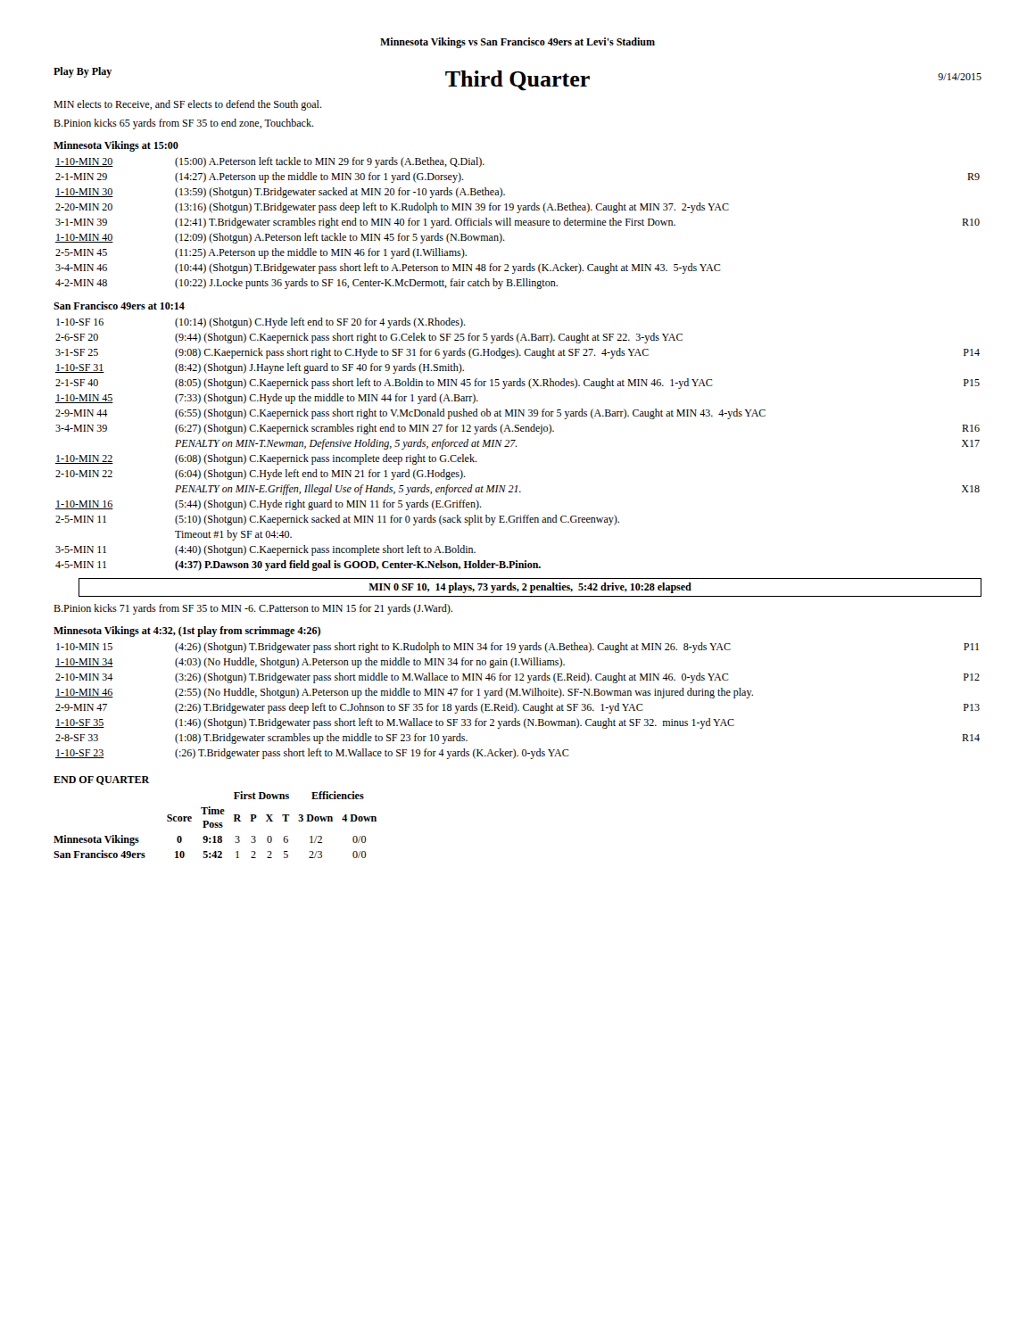Minnesota Vikings vs San Francisco 49ers at Levi's Stadium
Play By Play
Third Quarter
9/14/2015
MIN elects to Receive, and SF elects to defend the South goal.
B.Pinion kicks 65 yards from SF 35 to end zone, Touchback.
Minnesota Vikings at 15:00
| 1-10-MIN 20 | (15:00) A.Peterson left tackle to MIN 29 for 9 yards (A.Bethea, Q.Dial). | |
| 2-1-MIN 29 | (14:27) A.Peterson up the middle to MIN 30 for 1 yard (G.Dorsey). | R9 |
| 1-10-MIN 30 | (13:59) (Shotgun) T.Bridgewater sacked at MIN 20 for -10 yards (A.Bethea). | |
| 2-20-MIN 20 | (13:16) (Shotgun) T.Bridgewater pass deep left to K.Rudolph to MIN 39 for 19 yards (A.Bethea). Caught at MIN 37. 2-yds YAC | |
| 3-1-MIN 39 | (12:41) T.Bridgewater scrambles right end to MIN 40 for 1 yard. Officials will measure to determine the First Down. | R10 |
| 1-10-MIN 40 | (12:09) (Shotgun) A.Peterson left tackle to MIN 45 for 5 yards (N.Bowman). | |
| 2-5-MIN 45 | (11:25) A.Peterson up the middle to MIN 46 for 1 yard (I.Williams). | |
| 3-4-MIN 46 | (10:44) (Shotgun) T.Bridgewater pass short left to A.Peterson to MIN 48 for 2 yards (K.Acker). Caught at MIN 43. 5-yds YAC | |
| 4-2-MIN 48 | (10:22) J.Locke punts 36 yards to SF 16, Center-K.McDermott, fair catch by B.Ellington. | |
San Francisco 49ers at 10:14
| 1-10-SF 16 | (10:14) (Shotgun) C.Hyde left end to SF 20 for 4 yards (X.Rhodes). | |
| 2-6-SF 20 | (9:44) (Shotgun) C.Kaepernick pass short right to G.Celek to SF 25 for 5 yards (A.Barr). Caught at SF 22. 3-yds YAC | |
| 3-1-SF 25 | (9:08) C.Kaepernick pass short right to C.Hyde to SF 31 for 6 yards (G.Hodges). Caught at SF 27. 4-yds YAC | P14 |
| 1-10-SF 31 | (8:42) (Shotgun) J.Hayne left guard to SF 40 for 9 yards (H.Smith). | |
| 2-1-SF 40 | (8:05) (Shotgun) C.Kaepernick pass short left to A.Boldin to MIN 45 for 15 yards (X.Rhodes). Caught at MIN 46. 1-yd YAC | P15 |
| 1-10-MIN 45 | (7:33) (Shotgun) C.Hyde up the middle to MIN 44 for 1 yard (A.Barr). | |
| 2-9-MIN 44 | (6:55) (Shotgun) C.Kaepernick pass short right to V.McDonald pushed ob at MIN 39 for 5 yards (A.Barr). Caught at MIN 43. 4-yds YAC | |
| 3-4-MIN 39 | (6:27) (Shotgun) C.Kaepernick scrambles right end to MIN 27 for 12 yards (A.Sendejo). | R16 |
| | PENALTY on MIN-T.Newman, Defensive Holding, 5 yards, enforced at MIN 27. | X17 |
| 1-10-MIN 22 | (6:08) (Shotgun) C.Kaepernick pass incomplete deep right to G.Celek. | |
| 2-10-MIN 22 | (6:04) (Shotgun) C.Hyde left end to MIN 21 for 1 yard (G.Hodges). | |
| | PENALTY on MIN-E.Griffen, Illegal Use of Hands, 5 yards, enforced at MIN 21. | X18 |
| 1-10-MIN 16 | (5:44) (Shotgun) C.Hyde right guard to MIN 11 for 5 yards (E.Griffen). | |
| 2-5-MIN 11 | (5:10) (Shotgun) C.Kaepernick sacked at MIN 11 for 0 yards (sack split by E.Griffen and C.Greenway). | |
| | Timeout #1 by SF at 04:40. | |
| 3-5-MIN 11 | (4:40) (Shotgun) C.Kaepernick pass incomplete short left to A.Boldin. | |
| 4-5-MIN 11 | (4:37) P.Dawson 30 yard field goal is GOOD, Center-K.Nelson, Holder-B.Pinion. | |
MIN 0 SF 10, 14 plays, 73 yards, 2 penalties, 5:42 drive, 10:28 elapsed
B.Pinion kicks 71 yards from SF 35 to MIN -6. C.Patterson to MIN 15 for 21 yards (J.Ward).
Minnesota Vikings at 4:32, (1st play from scrimmage 4:26)
| 1-10-MIN 15 | (4:26) (Shotgun) T.Bridgewater pass short right to K.Rudolph to MIN 34 for 19 yards (A.Bethea). Caught at MIN 26. 8-yds YAC | P11 |
| 1-10-MIN 34 | (4:03) (No Huddle, Shotgun) A.Peterson up the middle to MIN 34 for no gain (I.Williams). | |
| 2-10-MIN 34 | (3:26) (Shotgun) T.Bridgewater pass short middle to M.Wallace to MIN 46 for 12 yards (E.Reid). Caught at MIN 46. 0-yds YAC | P12 |
| 1-10-MIN 46 | (2:55) (No Huddle, Shotgun) A.Peterson up the middle to MIN 47 for 1 yard (M.Wilhoite). SF-N.Bowman was injured during the play. | |
| 2-9-MIN 47 | (2:26) T.Bridgewater pass deep left to C.Johnson to SF 35 for 18 yards (E.Reid). Caught at SF 36. 1-yd YAC | P13 |
| 1-10-SF 35 | (1:46) (Shotgun) T.Bridgewater pass short left to M.Wallace to SF 33 for 2 yards (N.Bowman). Caught at SF 32. minus 1-yd YAC | |
| 2-8-SF 33 | (1:08) T.Bridgewater scrambles up the middle to SF 23 for 10 yards. | R14 |
| 1-10-SF 23 | (:26) T.Bridgewater pass short left to M.Wallace to SF 19 for 4 yards (K.Acker). 0-yds YAC | |
END OF QUARTER
| | | | First Downs | Efficiencies |
| --- | --- | --- | --- | --- |
| | Score | Time Poss | R | P | X | T | 3 Down | 4 Down |
| Minnesota Vikings | 0 | 9:18 | 3 | 3 | 0 | 6 | 1/2 | 0/0 |
| San Francisco 49ers | 10 | 5:42 | 1 | 2 | 2 | 5 | 2/3 | 0/0 |